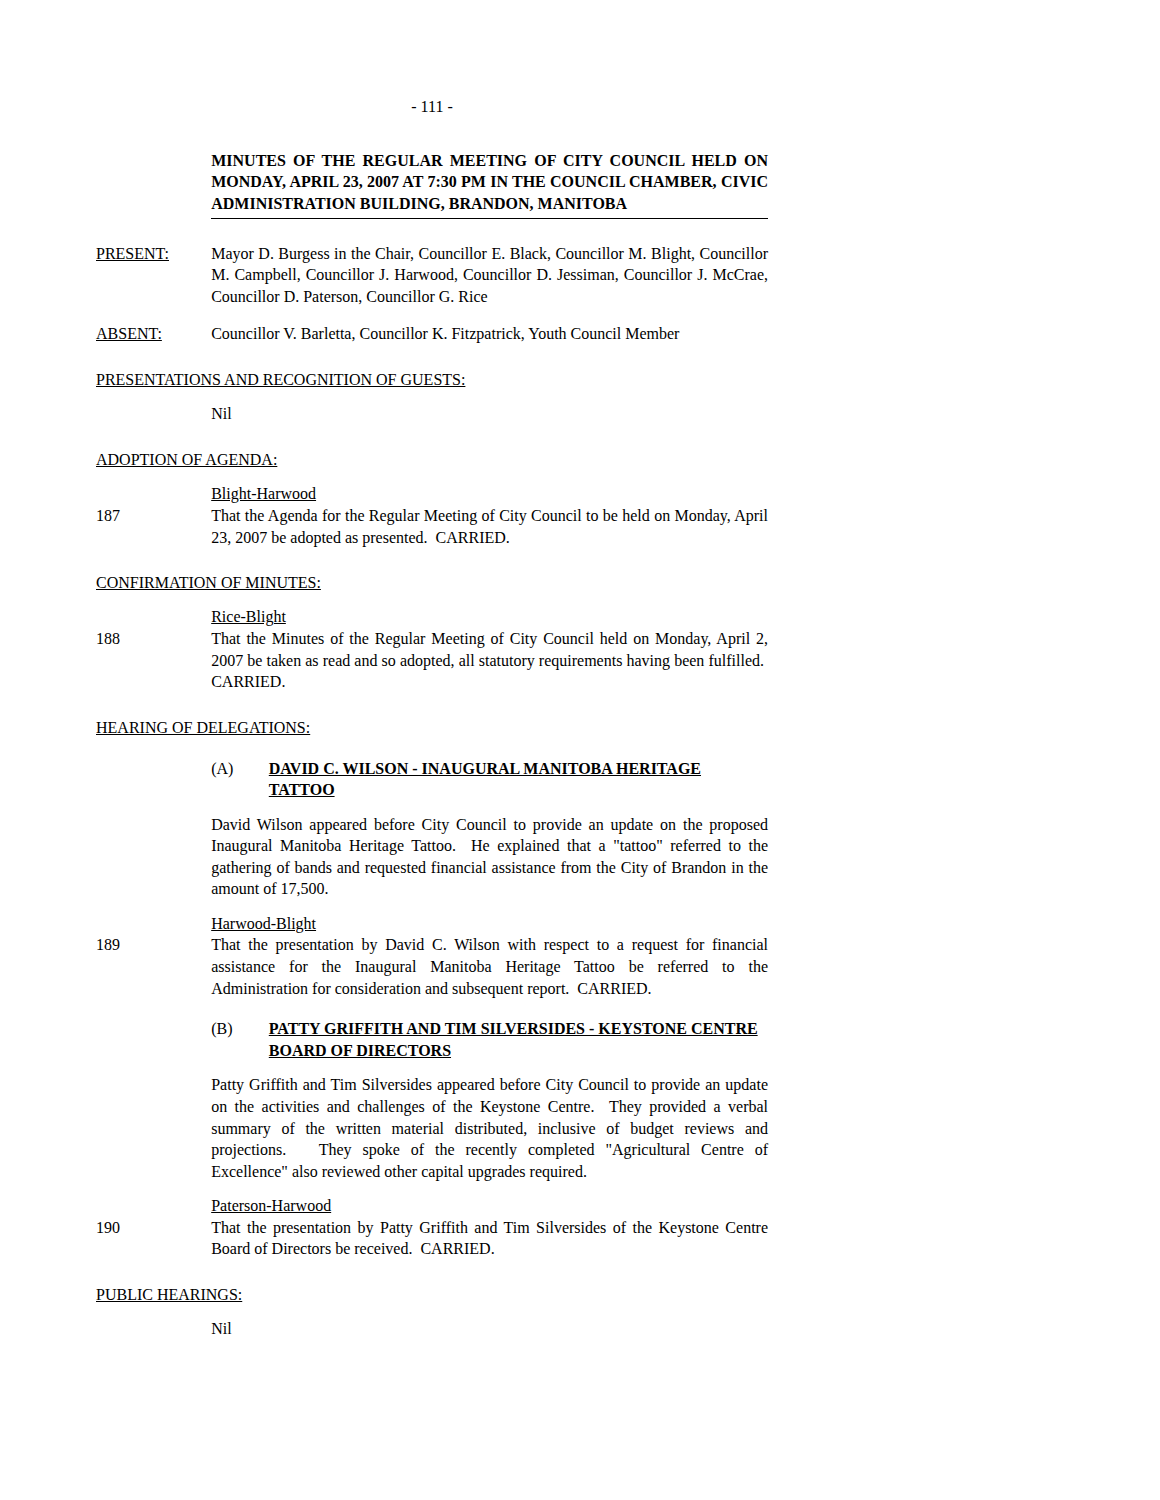- 111 -
Minutes of the Regular Meeting of City Council held on Monday, April 23, 2007 at 7:30 PM in the Council Chamber, Civic Administration Building, Brandon, Manitoba
PRESENT:
Mayor D. Burgess in the Chair, Councillor E. Black, Councillor M. Blight, Councillor M. Campbell, Councillor J. Harwood, Councillor D. Jessiman, Councillor J. McCrae, Councillor D. Paterson, Councillor G. Rice
ABSENT:
Councillor V. Barletta, Councillor K. Fitzpatrick, Youth Council Member
PRESENTATIONS AND RECOGNITION OF GUESTS:
Nil
ADOPTION OF AGENDA:
Blight-Harwood
187
That the Agenda for the Regular Meeting of City Council to be held on Monday, April 23, 2007 be adopted as presented. CARRIED.
CONFIRMATION OF MINUTES:
Rice-Blight
188
That the Minutes of the Regular Meeting of City Council held on Monday, April 2, 2007 be taken as read and so adopted, all statutory requirements having been fulfilled. CARRIED.
HEARING OF DELEGATIONS:
(A)
David C. Wilson - Inaugural Manitoba Heritage Tattoo
David Wilson appeared before City Council to provide an update on the proposed Inaugural Manitoba Heritage Tattoo. He explained that a "tattoo" referred to the gathering of bands and requested financial assistance from the City of Brandon in the amount of 17,500.
Harwood-Blight
189
That the presentation by David C. Wilson with respect to a request for financial assistance for the Inaugural Manitoba Heritage Tattoo be referred to the Administration for consideration and subsequent report. CARRIED.
(B)
Patty Griffith and Tim Silversides - Keystone Centre Board of Directors
Patty Griffith and Tim Silversides appeared before City Council to provide an update on the activities and challenges of the Keystone Centre. They provided a verbal summary of the written material distributed, inclusive of budget reviews and projections. They spoke of the recently completed "Agricultural Centre of Excellence" also reviewed other capital upgrades required.
Paterson-Harwood
190
That the presentation by Patty Griffith and Tim Silversides of the Keystone Centre Board of Directors be received. CARRIED.
PUBLIC HEARINGS:
Nil